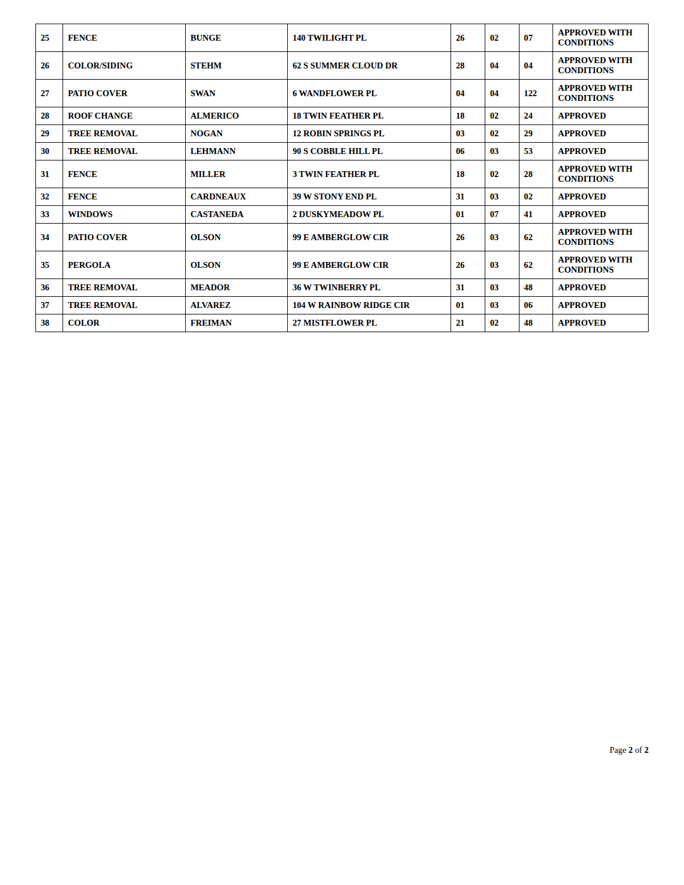| 25 | FENCE | BUNGE | 140 TWILIGHT PL | 26 | 02 | 07 | APPROVED WITH CONDITIONS |
| 26 | COLOR/SIDING | STEHM | 62 S SUMMER CLOUD DR | 28 | 04 | 04 | APPROVED WITH CONDITIONS |
| 27 | PATIO COVER | SWAN | 6 WANDFLOWER PL | 04 | 04 | 122 | APPROVED WITH CONDITIONS |
| 28 | ROOF CHANGE | ALMERICO | 18 TWIN FEATHER PL | 18 | 02 | 24 | APPROVED |
| 29 | TREE REMOVAL | NOGAN | 12 ROBIN SPRINGS PL | 03 | 02 | 29 | APPROVED |
| 30 | TREE REMOVAL | LEHMANN | 90 S COBBLE HILL PL | 06 | 03 | 53 | APPROVED |
| 31 | FENCE | MILLER | 3 TWIN FEATHER PL | 18 | 02 | 28 | APPROVED WITH CONDITIONS |
| 32 | FENCE | CARDNEAUX | 39 W STONY END PL | 31 | 03 | 02 | APPROVED |
| 33 | WINDOWS | CASTANEDA | 2 DUSKYMEADOW PL | 01 | 07 | 41 | APPROVED |
| 34 | PATIO COVER | OLSON | 99 E AMBERGLOW CIR | 26 | 03 | 62 | APPROVED WITH CONDITIONS |
| 35 | PERGOLA | OLSON | 99 E AMBERGLOW CIR | 26 | 03 | 62 | APPROVED WITH CONDITIONS |
| 36 | TREE REMOVAL | MEADOR | 36 W TWINBERRY PL | 31 | 03 | 48 | APPROVED |
| 37 | TREE REMOVAL | ALVAREZ | 104 W RAINBOW RIDGE CIR | 01 | 03 | 06 | APPROVED |
| 38 | COLOR | FREIMAN | 27 MISTFLOWER PL | 21 | 02 | 48 | APPROVED |
Page 2 of 2